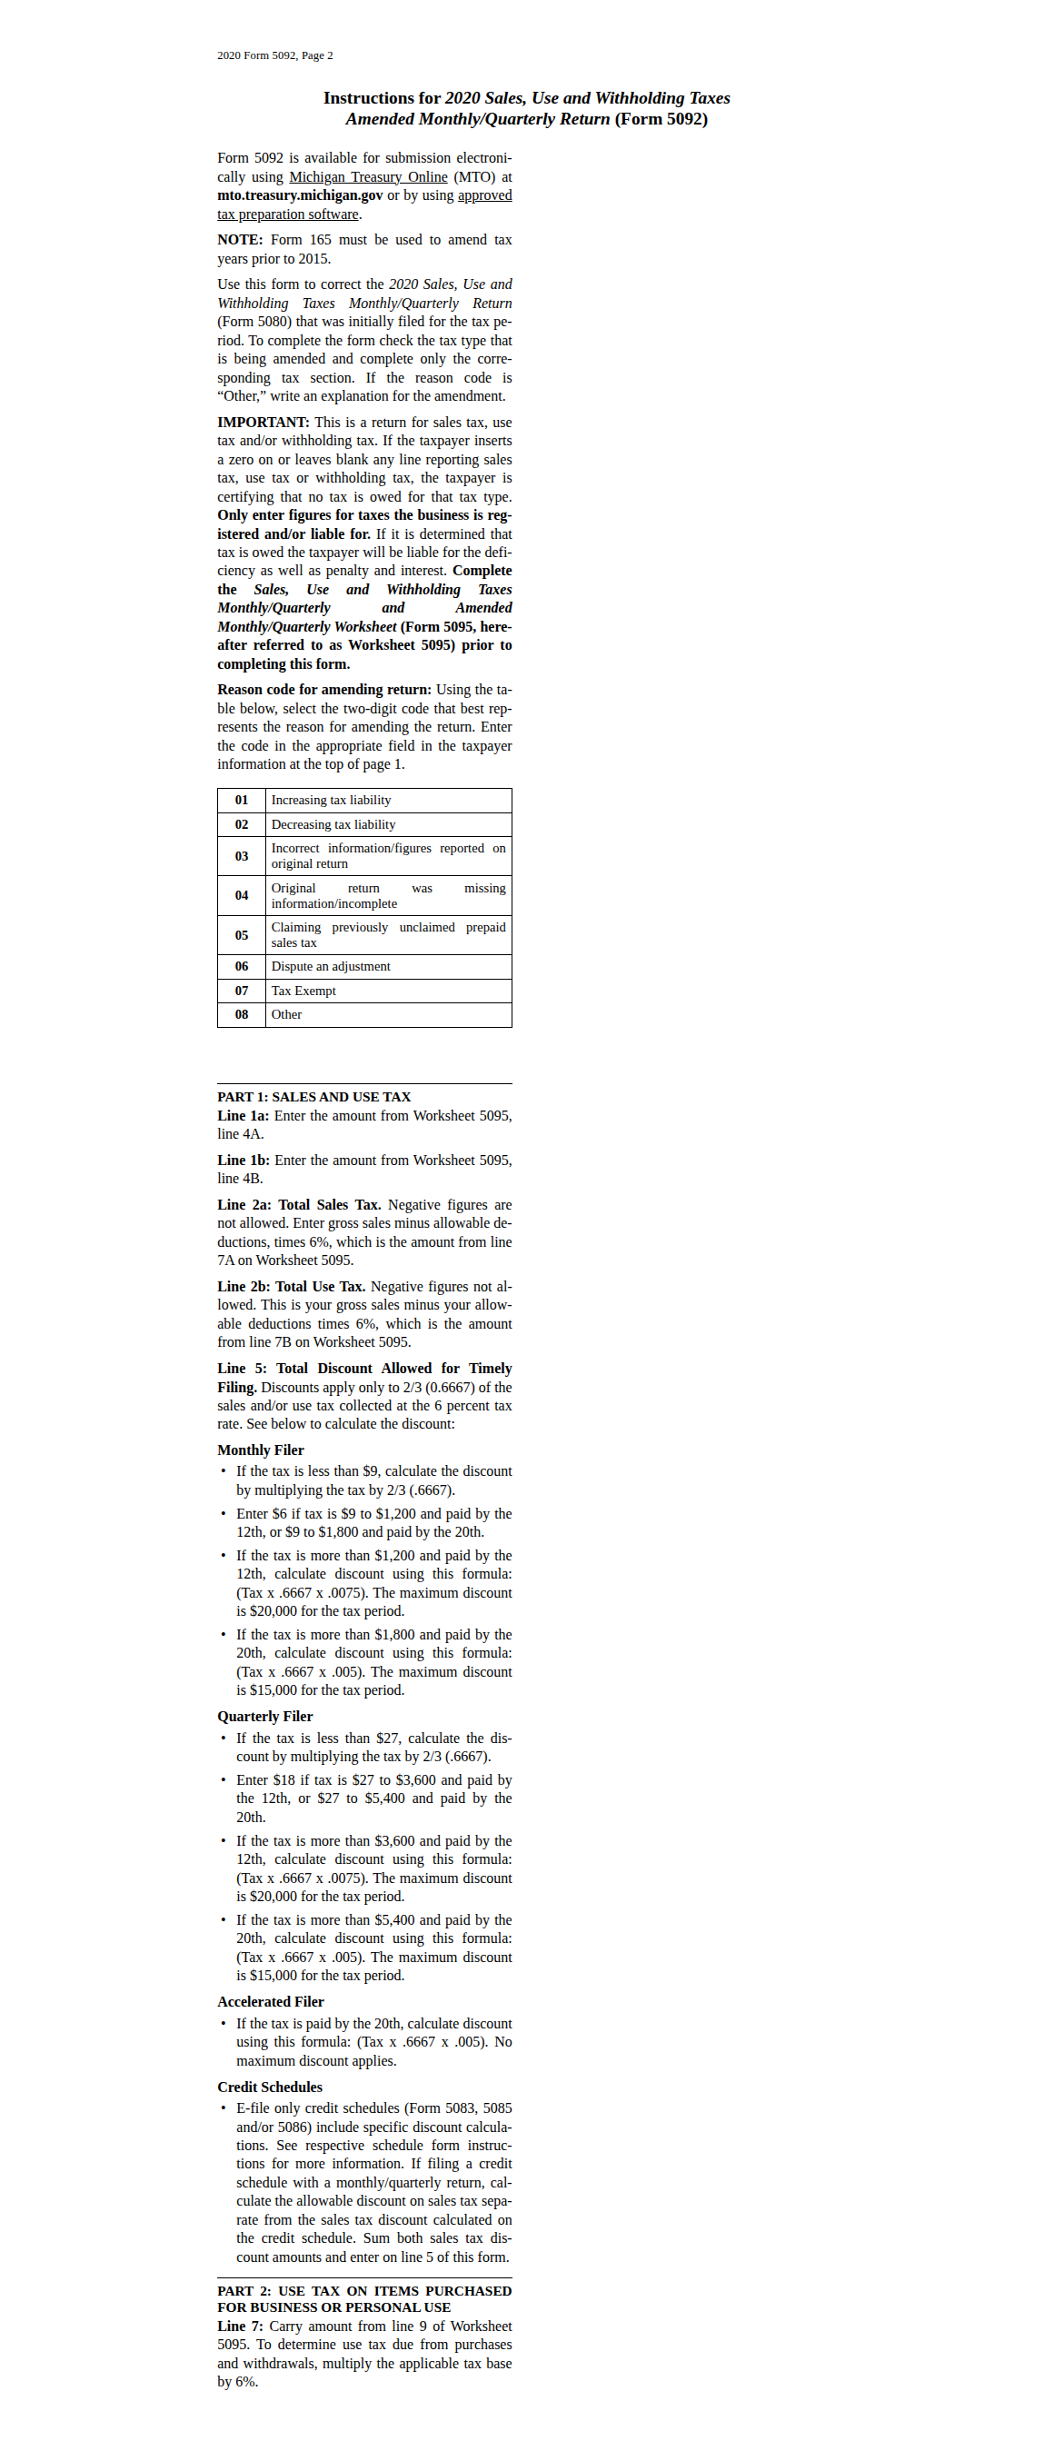2020 Form 5092, Page 2
Instructions for 2020 Sales, Use and Withholding Taxes
Amended Monthly/Quarterly Return (Form 5092)
Form 5092 is available for submission electronically using Michigan Treasury Online (MTO) at mto.treasury.michigan.gov or by using approved tax preparation software.
NOTE: Form 165 must be used to amend tax years prior to 2015.
Use this form to correct the 2020 Sales, Use and Withholding Taxes Monthly/Quarterly Return (Form 5080) that was initially filed for the tax period. To complete the form check the tax type that is being amended and complete only the corresponding tax section. If the reason code is “Other,” write an explanation for the amendment.
IMPORTANT: This is a return for sales tax, use tax and/or withholding tax. If the taxpayer inserts a zero on or leaves blank any line reporting sales tax, use tax or withholding tax, the taxpayer is certifying that no tax is owed for that tax type. Only enter figures for taxes the business is registered and/or liable for. If it is determined that tax is owed the taxpayer will be liable for the deficiency as well as penalty and interest. Complete the Sales, Use and Withholding Taxes Monthly/Quarterly and Amended Monthly/Quarterly Worksheet (Form 5095, hereafter referred to as Worksheet 5095) prior to completing this form.
Reason code for amending return: Using the table below, select the two-digit code that best represents the reason for amending the return. Enter the code in the appropriate field in the taxpayer information at the top of page 1.
| 01 | Increasing tax liability |
| 02 | Decreasing tax liability |
| 03 | Incorrect information/figures reported on original return |
| 04 | Original return was missing information/incomplete |
| 05 | Claiming previously unclaimed prepaid sales tax |
| 06 | Dispute an adjustment |
| 07 | Tax Exempt |
| 08 | Other |
PART 1: SALES AND USE TAX
Line 1a: Enter the amount from Worksheet 5095, line 4A.
Line 1b: Enter the amount from Worksheet 5095, line 4B.
Line 2a: Total Sales Tax. Negative figures are not allowed. Enter gross sales minus allowable deductions, times 6%, which is the amount from line 7A on Worksheet 5095.
Line 2b: Total Use Tax. Negative figures not allowed. This is your gross sales minus your allowable deductions times 6%, which is the amount from line 7B on Worksheet 5095.
Line 5: Total Discount Allowed for Timely Filing. Discounts apply only to 2/3 (0.6667) of the sales and/or use tax collected at the 6 percent tax rate. See below to calculate the discount:
Monthly Filer
If the tax is less than $9, calculate the discount by multiplying the tax by 2/3 (.6667).
Enter $6 if tax is $9 to $1,200 and paid by the 12th, or $9 to $1,800 and paid by the 20th.
If the tax is more than $1,200 and paid by the 12th, calculate discount using this formula: (Tax x .6667 x .0075). The maximum discount is $20,000 for the tax period.
If the tax is more than $1,800 and paid by the 20th, calculate discount using this formula: (Tax x .6667 x .005). The maximum discount is $15,000 for the tax period.
Quarterly Filer
If the tax is less than $27, calculate the discount by multiplying the tax by 2/3 (.6667).
Enter $18 if tax is $27 to $3,600 and paid by the 12th, or $27 to $5,400 and paid by the 20th.
If the tax is more than $3,600 and paid by the 12th, calculate discount using this formula: (Tax x .6667 x .0075). The maximum discount is $20,000 for the tax period.
If the tax is more than $5,400 and paid by the 20th, calculate discount using this formula: (Tax x .6667 x .005). The maximum discount is $15,000 for the tax period.
Accelerated Filer
If the tax is paid by the 20th, calculate discount using this formula: (Tax x .6667 x .005). No maximum discount applies.
Credit Schedules
E-file only credit schedules (Form 5083, 5085 and/or 5086) include specific discount calculations. See respective schedule form instructions for more information. If filing a credit schedule with a monthly/quarterly return, calculate the allowable discount on sales tax separate from the sales tax discount calculated on the credit schedule. Sum both sales tax discount amounts and enter on line 5 of this form.
PART 2: USE TAX ON ITEMS PURCHASED FOR BUSINESS OR PERSONAL USE
Line 7: Carry amount from line 9 of Worksheet 5095. To determine use tax due from purchases and withdrawals, multiply the applicable tax base by 6%.